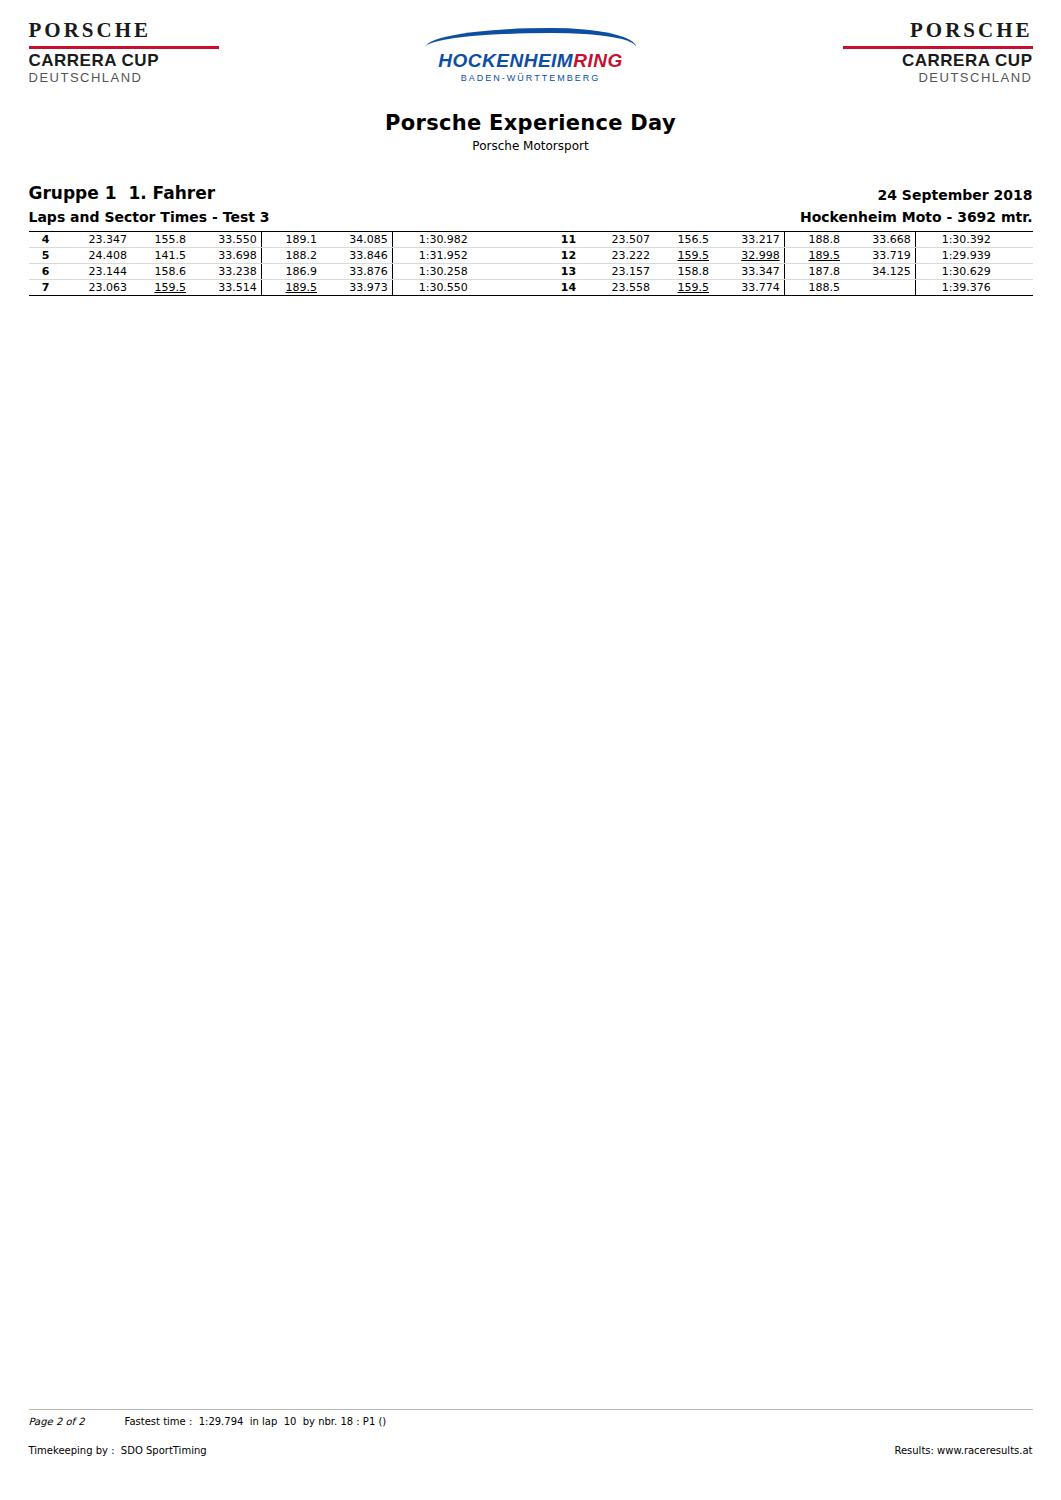PORSCHE
CARRERA CUP
DEUTSCHLAND
HOCKENHEIMRING
BADEN-WÜRTTEMBERG
PORSCHE
CARRERA CUP
DEUTSCHLAND
Porsche Experience Day
Porsche Motorsport
Gruppe 1 1. Fahrer
Laps and Sector Times - Test 3
24 September 2018
Hockenheim Moto - 3692 mtr.
| 4 | 23.347 | 155.8 | 33.550 | 189.1 | 34.085 | 1:30.982 | | 11 | 23.507 | 156.5 | 33.217 | 188.8 | 33.668 | 1:30.392 |
| 5 | 24.408 | 141.5 | 33.698 | 188.2 | 33.846 | 1:31.952 | | 12 | 23.222 | 159.5 | 32.998 | 189.5 | 33.719 | 1:29.939 |
| 6 | 23.144 | 158.6 | 33.238 | 186.9 | 33.876 | 1:30.258 | | 13 | 23.157 | 158.8 | 33.347 | 187.8 | 34.125 | 1:30.629 |
| 7 | 23.063 | 159.5 | 33.514 | 189.5 | 33.973 | 1:30.550 | | 14 | 23.558 | 159.5 | 33.774 | 188.5 | | 1:39.376 |
Page 2 of 2
Fastest time : 1:29.794 in lap 10 by nbr. 18 : P1 ()
Timekeeping by : SDO SportTiming
Results: www.raceresults.at